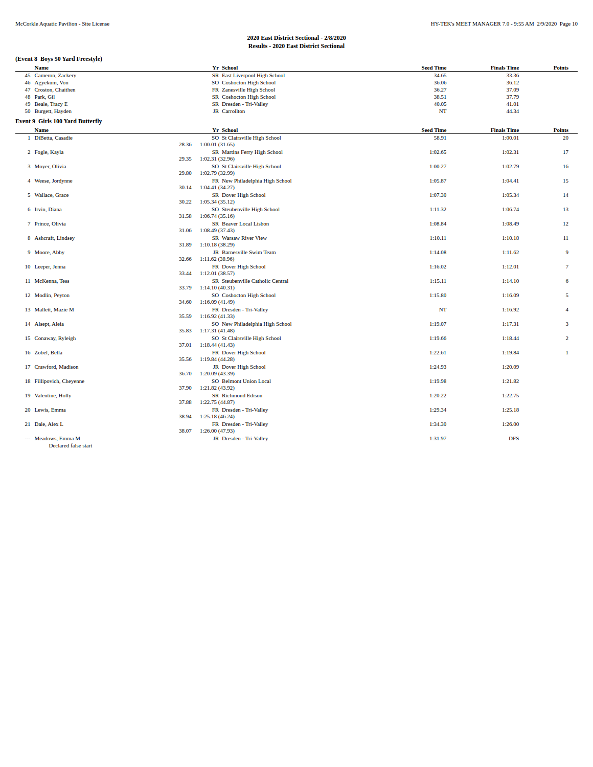McCorkle Aquatic Pavilion - Site License
HY-TEK's MEET MANAGER 7.0 - 9:55 AM 2/9/2020 Page 10
2020 East District Sectional - 2/8/2020
Results - 2020 East District Sectional
(Event 8 Boys 50 Yard Freestyle)
| | Name | Yr | School | Seed Time | Finals Time | Points |
| --- | --- | --- | --- | --- | --- | --- |
| 45 | Cameron, Zackery | SR | East Liverpool High School | 34.65 | 33.36 | |
| 46 | Agyekum, Von | SO | Coshocton High School | 36.06 | 36.12 | |
| 47 | Croston, Chaithen | FR | Zanesville High School | 36.27 | 37.09 | |
| 48 | Park, Gil | SR | Coshocton High School | 38.51 | 37.79 | |
| 49 | Beale, Tracy E | SR | Dresden - Tri-Valley | 40.05 | 41.01 | |
| 50 | Burgett, Hayden | JR | Carrollton | NT | 44.34 | |
Event 9 Girls 100 Yard Butterfly
| | Name | Yr | School | Seed Time | Finals Time | Points |
| --- | --- | --- | --- | --- | --- | --- |
| 1 | DiBetta, Casadie | SO | St Clairsville High School | 58.91 | 1:00.01 | 20 |
| | 28.36 | 1:00.01 (31.65) |
| 2 | Fogle, Kayla | SR | Martins Ferry High School | 1:02.65 | 1:02.31 | 17 |
| | 29.35 | 1:02.31 (32.96) |
| 3 | Moyer, Olivia | SO | St Clairsville High School | 1:00.27 | 1:02.79 | 16 |
| | 29.80 | 1:02.79 (32.99) |
| 4 | Weese, Jordynne | FR | New Philadelphia High School | 1:05.87 | 1:04.41 | 15 |
| | 30.14 | 1:04.41 (34.27) |
| 5 | Wallace, Grace | SR | Dover High School | 1:07.30 | 1:05.34 | 14 |
| | 30.22 | 1:05.34 (35.12) |
| 6 | Irvin, Diana | SO | Steubenville High School | 1:11.32 | 1:06.74 | 13 |
| | 31.58 | 1:06.74 (35.16) |
| 7 | Prince, Olivia | SR | Beaver Local Lisbon | 1:08.84 | 1:08.49 | 12 |
| | 31.06 | 1:08.49 (37.43) |
| 8 | Ashcraft, Lindsey | SR | Warsaw River View | 1:10.11 | 1:10.18 | 11 |
| | 31.89 | 1:10.18 (38.29) |
| 9 | Moore, Abby | JR | Barnesville Swim Team | 1:14.08 | 1:11.62 | 9 |
| | 32.66 | 1:11.62 (38.96) |
| 10 | Leeper, Jenna | FR | Dover High School | 1:16.02 | 1:12.01 | 7 |
| | 33.44 | 1:12.01 (38.57) |
| 11 | McKenna, Tess | SR | Steubenville Catholic Central | 1:15.11 | 1:14.10 | 6 |
| | 33.79 | 1:14.10 (40.31) |
| 12 | Modlin, Peyton | SO | Coshocton High School | 1:15.80 | 1:16.09 | 5 |
| | 34.60 | 1:16.09 (41.49) |
| 13 | Mallett, Mazie M | FR | Dresden - Tri-Valley | NT | 1:16.92 | 4 |
| | 35.59 | 1:16.92 (41.33) |
| 14 | Alsept, Aleia | SO | New Philadelphia High School | 1:19.07 | 1:17.31 | 3 |
| | 35.83 | 1:17.31 (41.48) |
| 15 | Conaway, Ryleigh | SO | St Clairsville High School | 1:19.66 | 1:18.44 | 2 |
| | 37.01 | 1:18.44 (41.43) |
| 16 | Zobel, Bella | FR | Dover High School | 1:22.61 | 1:19.84 | 1 |
| | 35.56 | 1:19.84 (44.28) |
| 17 | Crawford, Madison | JR | Dover High School | 1:24.93 | 1:20.09 | |
| | 36.70 | 1:20.09 (43.39) |
| 18 | Fillipovich, Cheyenne | SO | Belmont Union Local | 1:19.98 | 1:21.82 | |
| | 37.90 | 1:21.82 (43.92) |
| 19 | Valentine, Holly | SR | Richmond Edison | 1:20.22 | 1:22.75 | |
| | 37.88 | 1:22.75 (44.87) |
| 20 | Lewis, Emma | FR | Dresden - Tri-Valley | 1:29.34 | 1:25.18 | |
| | 38.94 | 1:25.18 (46.24) |
| 21 | Dale, Alex L | FR | Dresden - Tri-Valley | 1:34.30 | 1:26.00 | |
| | 38.07 | 1:26.00 (47.93) |
| --- | Meadows, Emma M | JR | Dresden - Tri-Valley | 1:31.97 | DFS | |
| | Declared false start |